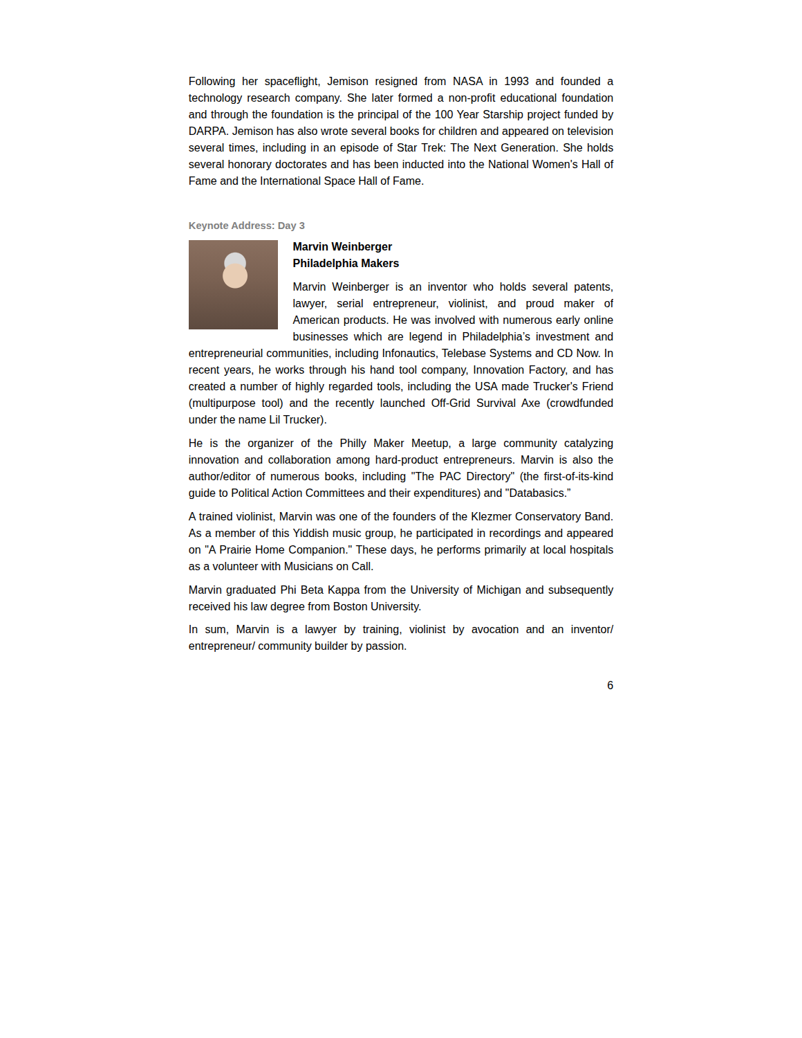Following her spaceflight, Jemison resigned from NASA in 1993 and founded a technology research company. She later formed a non-profit educational foundation and through the foundation is the principal of the 100 Year Starship project funded by DARPA. Jemison has also wrote several books for children and appeared on television several times, including in an episode of Star Trek: The Next Generation. She holds several honorary doctorates and has been inducted into the National Women's Hall of Fame and the International Space Hall of Fame.
Keynote Address: Day 3
Marvin Weinberger
Philadelphia Makers
Marvin Weinberger is an inventor who holds several patents, lawyer, serial entrepreneur, violinist, and proud maker of American products. He was involved with numerous early online businesses which are legend in Philadelphia’s investment and entrepreneurial communities, including Infonautics, Telebase Systems and CD Now. In recent years, he works through his hand tool company, Innovation Factory, and has created a number of highly regarded tools, including the USA made Trucker's Friend (multipurpose tool) and the recently launched Off-Grid Survival Axe (crowdfunded under the name Lil Trucker).
He is the organizer of the Philly Maker Meetup, a large community catalyzing innovation and collaboration among hard-product entrepreneurs. Marvin is also the author/editor of numerous books, including "The PAC Directory" (the first-of-its-kind guide to Political Action Committees and their expenditures) and "Databasics.”
A trained violinist, Marvin was one of the founders of the Klezmer Conservatory Band. As a member of this Yiddish music group, he participated in recordings and appeared on "A Prairie Home Companion." These days, he performs primarily at local hospitals as a volunteer with Musicians on Call.
Marvin graduated Phi Beta Kappa from the University of Michigan and subsequently received his law degree from Boston University.
In sum, Marvin is a lawyer by training, violinist by avocation and an inventor/ entrepreneur/ community builder by passion.
6